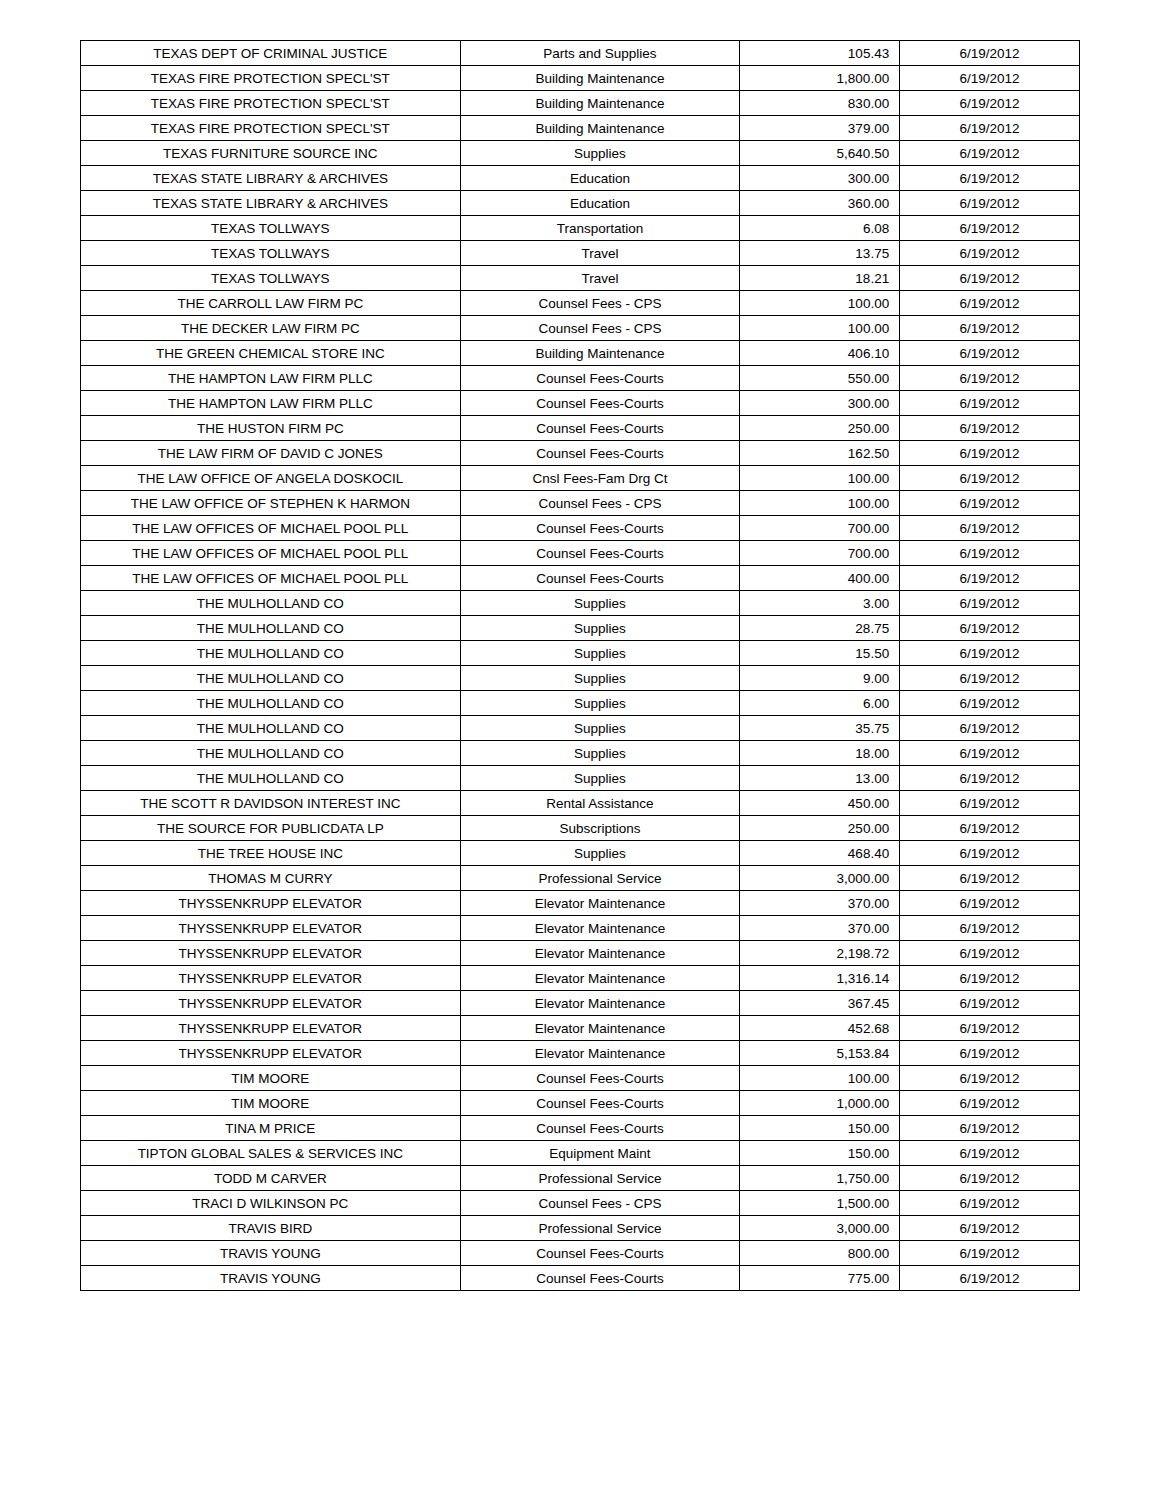| TEXAS DEPT OF CRIMINAL JUSTICE | Parts and Supplies | 105.43 | 6/19/2012 |
| TEXAS FIRE PROTECTION SPECL'ST | Building Maintenance | 1,800.00 | 6/19/2012 |
| TEXAS FIRE PROTECTION SPECL'ST | Building Maintenance | 830.00 | 6/19/2012 |
| TEXAS FIRE PROTECTION SPECL'ST | Building Maintenance | 379.00 | 6/19/2012 |
| TEXAS FURNITURE SOURCE INC | Supplies | 5,640.50 | 6/19/2012 |
| TEXAS STATE LIBRARY & ARCHIVES | Education | 300.00 | 6/19/2012 |
| TEXAS STATE LIBRARY & ARCHIVES | Education | 360.00 | 6/19/2012 |
| TEXAS TOLLWAYS | Transportation | 6.08 | 6/19/2012 |
| TEXAS TOLLWAYS | Travel | 13.75 | 6/19/2012 |
| TEXAS TOLLWAYS | Travel | 18.21 | 6/19/2012 |
| THE CARROLL LAW FIRM PC | Counsel Fees - CPS | 100.00 | 6/19/2012 |
| THE DECKER LAW FIRM PC | Counsel Fees - CPS | 100.00 | 6/19/2012 |
| THE GREEN CHEMICAL STORE INC | Building Maintenance | 406.10 | 6/19/2012 |
| THE HAMPTON LAW FIRM PLLC | Counsel Fees-Courts | 550.00 | 6/19/2012 |
| THE HAMPTON LAW FIRM PLLC | Counsel Fees-Courts | 300.00 | 6/19/2012 |
| THE HUSTON FIRM PC | Counsel Fees-Courts | 250.00 | 6/19/2012 |
| THE LAW FIRM OF DAVID C JONES | Counsel Fees-Courts | 162.50 | 6/19/2012 |
| THE LAW OFFICE OF ANGELA DOSKOCIL | Cnsl Fees-Fam Drg Ct | 100.00 | 6/19/2012 |
| THE LAW OFFICE OF STEPHEN K HARMON | Counsel Fees - CPS | 100.00 | 6/19/2012 |
| THE LAW OFFICES OF MICHAEL POOL PLL | Counsel Fees-Courts | 700.00 | 6/19/2012 |
| THE LAW OFFICES OF MICHAEL POOL PLL | Counsel Fees-Courts | 700.00 | 6/19/2012 |
| THE LAW OFFICES OF MICHAEL POOL PLL | Counsel Fees-Courts | 400.00 | 6/19/2012 |
| THE MULHOLLAND CO | Supplies | 3.00 | 6/19/2012 |
| THE MULHOLLAND CO | Supplies | 28.75 | 6/19/2012 |
| THE MULHOLLAND CO | Supplies | 15.50 | 6/19/2012 |
| THE MULHOLLAND CO | Supplies | 9.00 | 6/19/2012 |
| THE MULHOLLAND CO | Supplies | 6.00 | 6/19/2012 |
| THE MULHOLLAND CO | Supplies | 35.75 | 6/19/2012 |
| THE MULHOLLAND CO | Supplies | 18.00 | 6/19/2012 |
| THE MULHOLLAND CO | Supplies | 13.00 | 6/19/2012 |
| THE SCOTT R DAVIDSON INTEREST INC | Rental Assistance | 450.00 | 6/19/2012 |
| THE SOURCE FOR PUBLICDATA LP | Subscriptions | 250.00 | 6/19/2012 |
| THE TREE HOUSE INC | Supplies | 468.40 | 6/19/2012 |
| THOMAS M CURRY | Professional Service | 3,000.00 | 6/19/2012 |
| THYSSENKRUPP ELEVATOR | Elevator Maintenance | 370.00 | 6/19/2012 |
| THYSSENKRUPP ELEVATOR | Elevator Maintenance | 370.00 | 6/19/2012 |
| THYSSENKRUPP ELEVATOR | Elevator Maintenance | 2,198.72 | 6/19/2012 |
| THYSSENKRUPP ELEVATOR | Elevator Maintenance | 1,316.14 | 6/19/2012 |
| THYSSENKRUPP ELEVATOR | Elevator Maintenance | 367.45 | 6/19/2012 |
| THYSSENKRUPP ELEVATOR | Elevator Maintenance | 452.68 | 6/19/2012 |
| THYSSENKRUPP ELEVATOR | Elevator Maintenance | 5,153.84 | 6/19/2012 |
| TIM MOORE | Counsel Fees-Courts | 100.00 | 6/19/2012 |
| TIM MOORE | Counsel Fees-Courts | 1,000.00 | 6/19/2012 |
| TINA M PRICE | Counsel Fees-Courts | 150.00 | 6/19/2012 |
| TIPTON GLOBAL SALES & SERVICES INC | Equipment Maint | 150.00 | 6/19/2012 |
| TODD M CARVER | Professional Service | 1,750.00 | 6/19/2012 |
| TRACI D WILKINSON PC | Counsel Fees - CPS | 1,500.00 | 6/19/2012 |
| TRAVIS BIRD | Professional Service | 3,000.00 | 6/19/2012 |
| TRAVIS YOUNG | Counsel Fees-Courts | 800.00 | 6/19/2012 |
| TRAVIS YOUNG | Counsel Fees-Courts | 775.00 | 6/19/2012 |